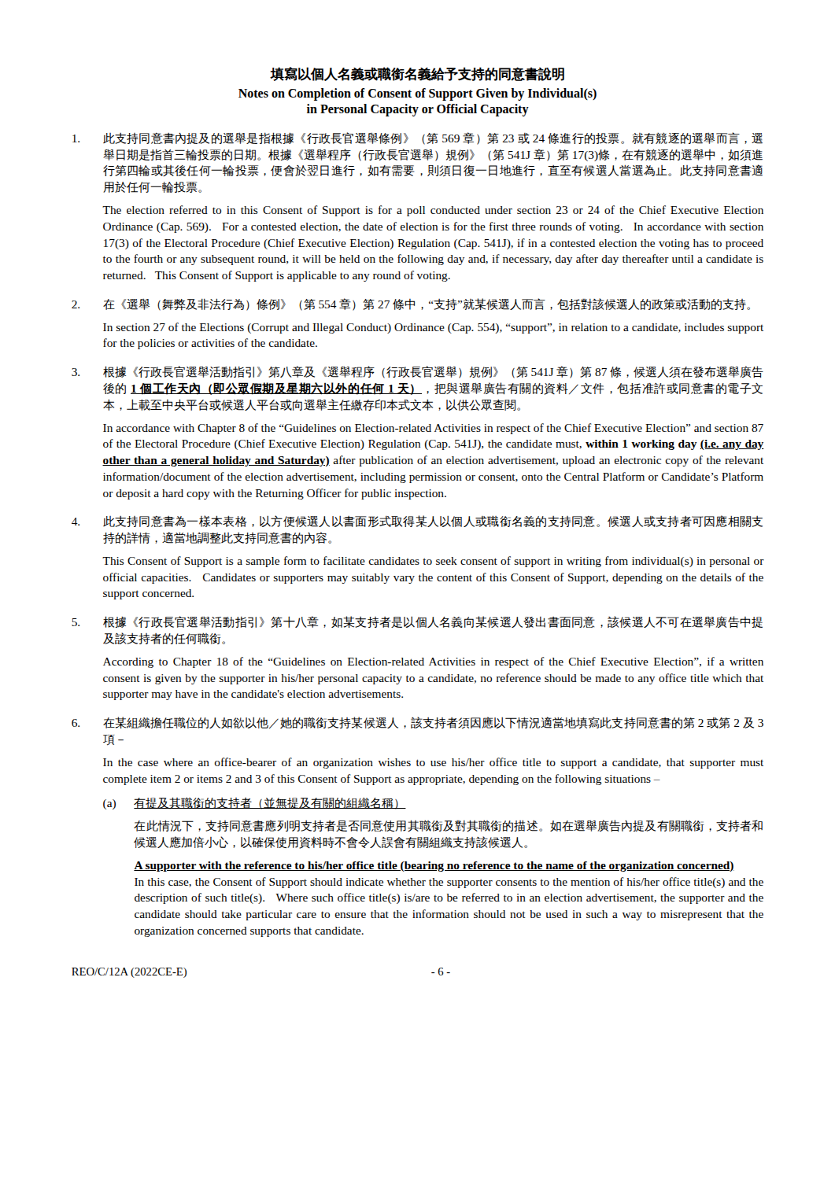填寫以個人名義或職銜名義給予支持的同意書說明 Notes on Completion of Consent of Support Given by Individual(s)
in Personal Capacity or Official Capacity
1.
此支持同意書內提及的選舉是指根據《行政長官選舉條例》（第 569 章）第 23 或 24 條進行的投票。就有競逐的選舉而言，選舉日期是指首三輪投票的日期。根據《選舉程序（行政長官選舉）規例》（第 541J 章）第 17(3)條，在有競逐的選舉中，如須進行第四輪或其後任何一輪投票，便會於翌日進行，如有需要，則須日復一日地進行，直至有候選人當選為止。此支持同意書適用於任何一輪投票。
The election referred to in this Consent of Support is for a poll conducted under section 23 or 24 of the Chief Executive Election Ordinance (Cap. 569). For a contested election, the date of election is for the first three rounds of voting. In accordance with section 17(3) of the Electoral Procedure (Chief Executive Election) Regulation (Cap. 541J), if in a contested election the voting has to proceed to the fourth or any subsequent round, it will be held on the following day and, if necessary, day after day thereafter until a candidate is returned. This Consent of Support is applicable to any round of voting.
2.
在《選舉（舞弊及非法行為）條例》（第 554 章）第 27 條中，“支持”就某候選人而言，包括對該候選人的政策或活動的支持。
In section 27 of the Elections (Corrupt and Illegal Conduct) Ordinance (Cap. 554), “support”, in relation to a candidate, includes support for the policies or activities of the candidate.
3.
根據《行政長官選舉活動指引》第八章及《選舉程序（行政長官選舉）規例》（第 541J 章）第 87 條，候選人須在發布選舉廣告後的 1 個工作天內（即公眾假期及星期六以外的任何 1 天），把與選舉廣告有關的資料／文件，包括准許或同意書的電子文本，上載至中央平台或候選人平台或向選舉主任繳存印本式文本，以供公眾查閱。
In accordance with Chapter 8 of the “Guidelines on Election-related Activities in respect of the Chief Executive Election” and section 87 of the Electoral Procedure (Chief Executive Election) Regulation (Cap. 541J), the candidate must, within 1 working day (i.e. any day other than a general holiday and Saturday) after publication of an election advertisement, upload an electronic copy of the relevant information/document of the election advertisement, including permission or consent, onto the Central Platform or Candidate’s Platform or deposit a hard copy with the Returning Officer for public inspection.
4.
此支持同意書為一樣本表格，以方便候選人以書面形式取得某人以個人或職銜名義的支持同意。候選人或支持者可因應相關支持的詳情，適當地調整此支持同意書的內容。
This Consent of Support is a sample form to facilitate candidates to seek consent of support in writing from individual(s) in personal or official capacities. Candidates or supporters may suitably vary the content of this Consent of Support, depending on the details of the support concerned.
5.
根據《行政長官選舉活動指引》第十八章，如某支持者是以個人名義向某候選人發出書面同意，該候選人不可在選舉廣告中提及該支持者的任何職銜。
According to Chapter 18 of the “Guidelines on Election-related Activities in respect of the Chief Executive Election”, if a written consent is given by the supporter in his/her personal capacity to a candidate, no reference should be made to any office title which that supporter may have in the candidate's election advertisements.
6.
在某組織擔任職位的人如欲以他／她的職銜支持某候選人，該支持者須因應以下情況適當地填寫此支持同意書的第 2 或第 2 及 3 項－
In the case where an office-bearer of an organization wishes to use his/her office title to support a candidate, that supporter must complete item 2 or items 2 and 3 of this Consent of Support as appropriate, depending on the following situations –
(a)
有提及其職銜的支持者（並無提及有關的組織名稱）
在此情況下，支持同意書應列明支持者是否同意使用其職銜及對其職銜的描述。如在選舉廣告內提及有關職銜，支持者和候選人應加倍小心，以確保使用資料時不會令人誤會有關組織支持該候選人。
A supporter with the reference to his/her office title (bearing no reference to the name of the organization concerned)
In this case, the Consent of Support should indicate whether the supporter consents to the mention of his/her office title(s) and the description of such title(s). Where such office title(s) is/are to be referred to in an election advertisement, the supporter and the candidate should take particular care to ensure that the information should not be used in such a way to misrepresent that the organization concerned supports that candidate.
REO/C/12A (2022CE-E)
- 6 -